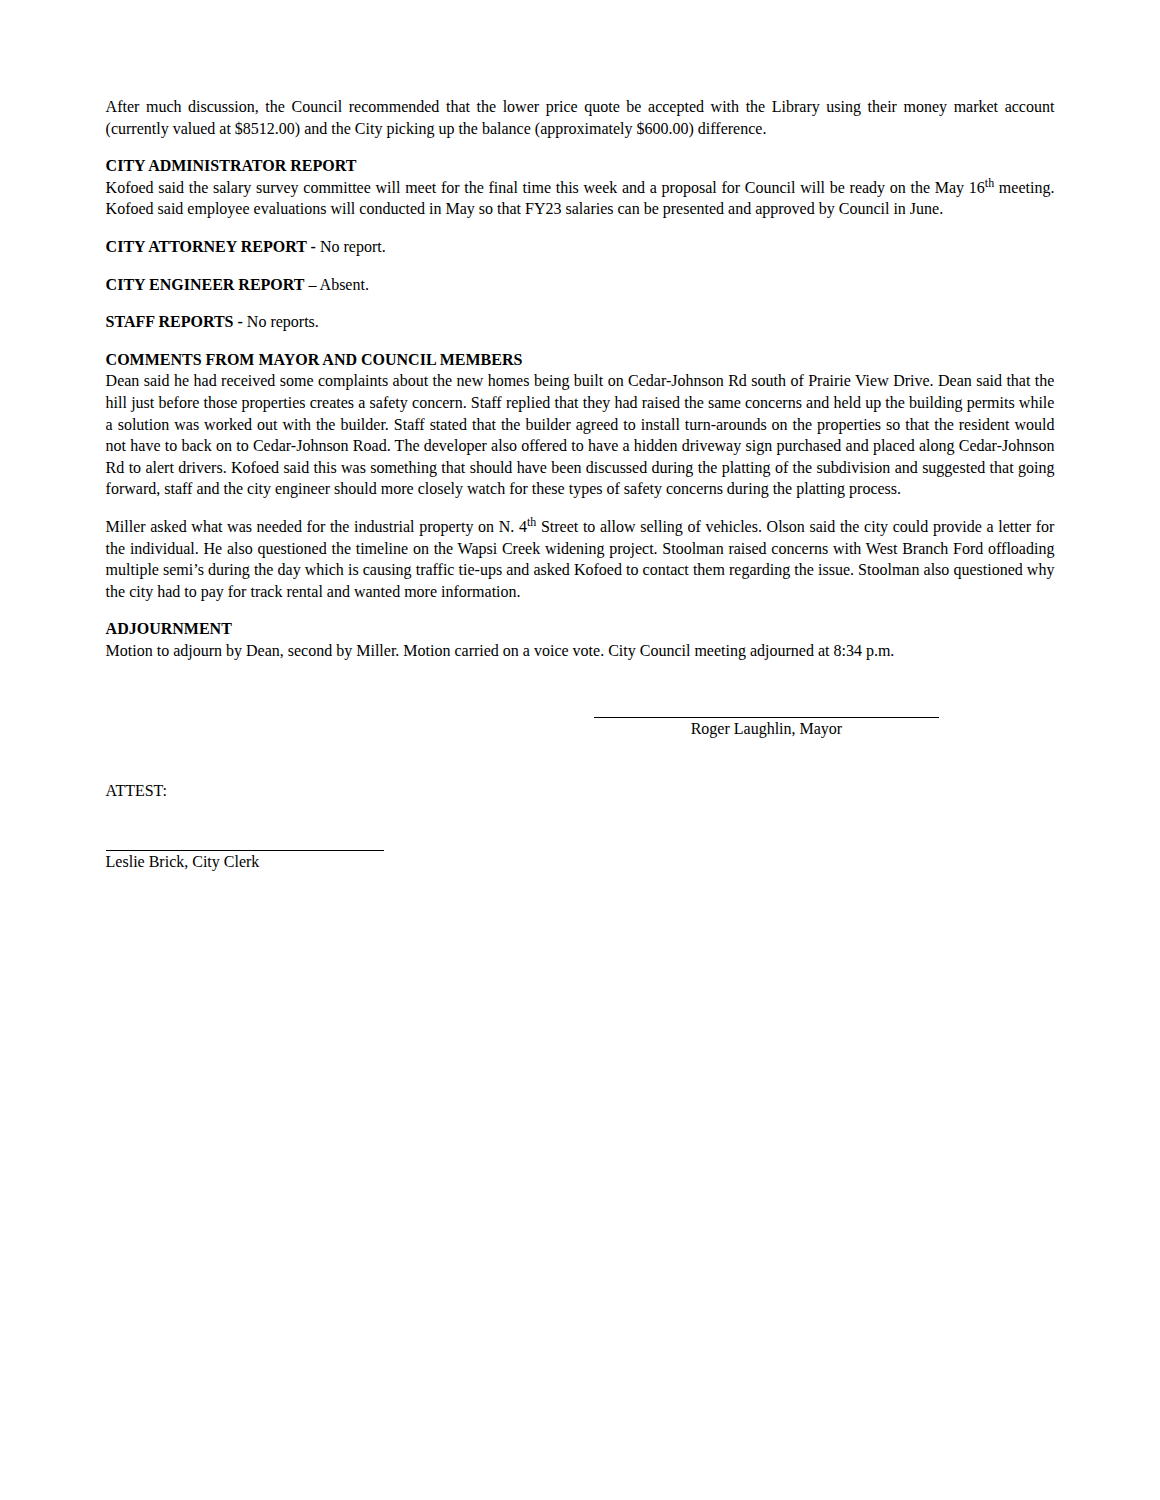After much discussion, the Council recommended that the lower price quote be accepted with the Library using their money market account (currently valued at $8512.00) and the City picking up the balance (approximately $600.00) difference.
City Administrator Report
Kofoed said the salary survey committee will meet for the final time this week and a proposal for Council will be ready on the May 16th meeting. Kofoed said employee evaluations will conducted in May so that FY23 salaries can be presented and approved by Council in June.
CITY ATTORNEY REPORT - No report.
CITY ENGINEER REPORT – Absent.
STAFF REPORTS - No reports.
Comments from Mayor and Council Members
Dean said he had received some complaints about the new homes being built on Cedar-Johnson Rd south of Prairie View Drive. Dean said that the hill just before those properties creates a safety concern. Staff replied that they had raised the same concerns and held up the building permits while a solution was worked out with the builder. Staff stated that the builder agreed to install turn-arounds on the properties so that the resident would not have to back on to Cedar-Johnson Road. The developer also offered to have a hidden driveway sign purchased and placed along Cedar-Johnson Rd to alert drivers. Kofoed said this was something that should have been discussed during the platting of the subdivision and suggested that going forward, staff and the city engineer should more closely watch for these types of safety concerns during the platting process.
Miller asked what was needed for the industrial property on N. 4th Street to allow selling of vehicles. Olson said the city could provide a letter for the individual. He also questioned the timeline on the Wapsi Creek widening project. Stoolman raised concerns with West Branch Ford offloading multiple semi’s during the day which is causing traffic tie-ups and asked Kofoed to contact them regarding the issue. Stoolman also questioned why the city had to pay for track rental and wanted more information.
Adjournment
Motion to adjourn by Dean, second by Miller. Motion carried on a voice vote. City Council meeting adjourned at 8:34 p.m.
Roger Laughlin, Mayor
ATTEST:
Leslie Brick, City Clerk